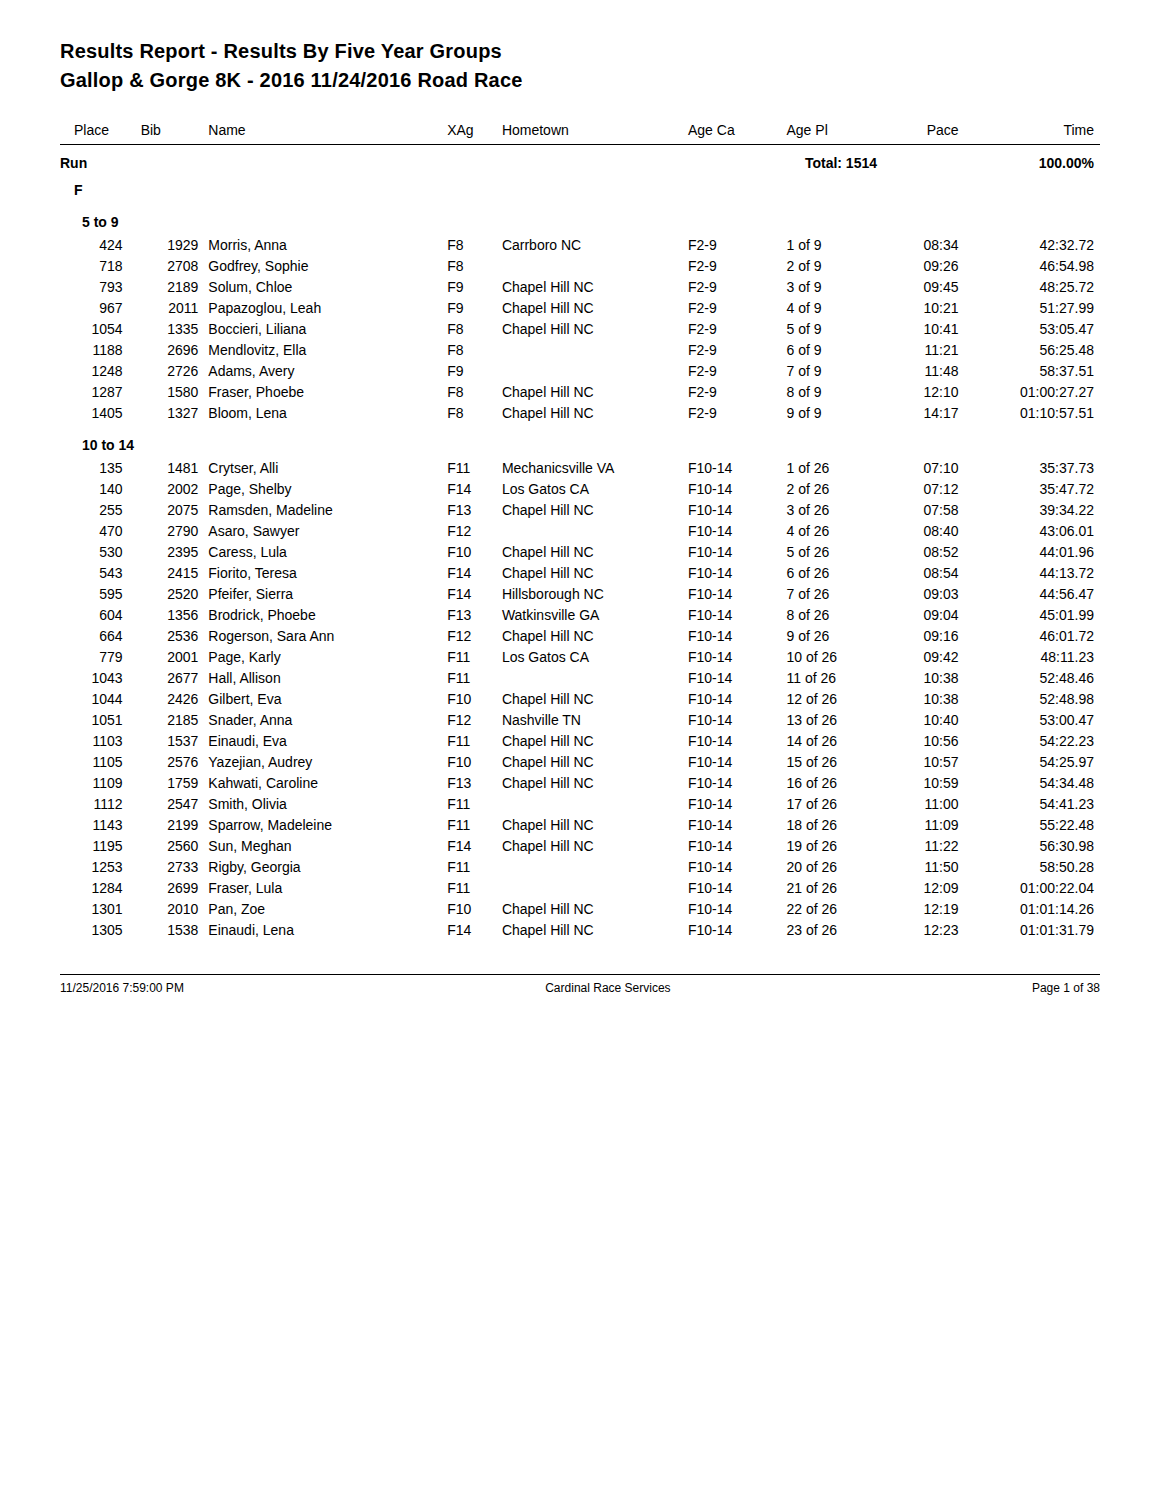Results Report - Results By Five Year Groups
Gallop & Gorge 8K - 2016 11/24/2016 Road Race
| Place | Bib | Name | XAg | Hometown | Age Ca | Age Pl | Pace | Time |
| --- | --- | --- | --- | --- | --- | --- | --- | --- |
| Run | Total: 1514 | | 100.00% |
| F |
| 5 to 9 |
| 424 | 1929 | Morris, Anna | F8 | Carrboro NC | F2-9 | 1 of 9 | 08:34 | 42:32.72 |
| 718 | 2708 | Godfrey, Sophie | F8 | | F2-9 | 2 of 9 | 09:26 | 46:54.98 |
| 793 | 2189 | Solum, Chloe | F9 | Chapel Hill NC | F2-9 | 3 of 9 | 09:45 | 48:25.72 |
| 967 | 2011 | Papazoglou, Leah | F9 | Chapel Hill NC | F2-9 | 4 of 9 | 10:21 | 51:27.99 |
| 1054 | 1335 | Boccieri, Liliana | F8 | Chapel Hill NC | F2-9 | 5 of 9 | 10:41 | 53:05.47 |
| 1188 | 2696 | Mendlovitz, Ella | F8 | | F2-9 | 6 of 9 | 11:21 | 56:25.48 |
| 1248 | 2726 | Adams, Avery | F9 | | F2-9 | 7 of 9 | 11:48 | 58:37.51 |
| 1287 | 1580 | Fraser, Phoebe | F8 | Chapel Hill NC | F2-9 | 8 of 9 | 12:10 | 01:00:27.27 |
| 1405 | 1327 | Bloom, Lena | F8 | Chapel Hill NC | F2-9 | 9 of 9 | 14:17 | 01:10:57.51 |
| 10 to 14 |
| 135 | 1481 | Crytser, Alli | F11 | Mechanicsville VA | F10-14 | 1 of 26 | 07:10 | 35:37.73 |
| 140 | 2002 | Page, Shelby | F14 | Los Gatos CA | F10-14 | 2 of 26 | 07:12 | 35:47.72 |
| 255 | 2075 | Ramsden, Madeline | F13 | Chapel Hill NC | F10-14 | 3 of 26 | 07:58 | 39:34.22 |
| 470 | 2790 | Asaro, Sawyer | F12 | | F10-14 | 4 of 26 | 08:40 | 43:06.01 |
| 530 | 2395 | Caress, Lula | F10 | Chapel Hill NC | F10-14 | 5 of 26 | 08:52 | 44:01.96 |
| 543 | 2415 | Fiorito, Teresa | F14 | Chapel Hill NC | F10-14 | 6 of 26 | 08:54 | 44:13.72 |
| 595 | 2520 | Pfeifer, Sierra | F14 | Hillsborough NC | F10-14 | 7 of 26 | 09:03 | 44:56.47 |
| 604 | 1356 | Brodrick, Phoebe | F13 | Watkinsville GA | F10-14 | 8 of 26 | 09:04 | 45:01.99 |
| 664 | 2536 | Rogerson, Sara Ann | F12 | Chapel Hill NC | F10-14 | 9 of 26 | 09:16 | 46:01.72 |
| 779 | 2001 | Page, Karly | F11 | Los Gatos CA | F10-14 | 10 of 26 | 09:42 | 48:11.23 |
| 1043 | 2677 | Hall, Allison | F11 | | F10-14 | 11 of 26 | 10:38 | 52:48.46 |
| 1044 | 2426 | Gilbert, Eva | F10 | Chapel Hill NC | F10-14 | 12 of 26 | 10:38 | 52:48.98 |
| 1051 | 2185 | Snader, Anna | F12 | Nashville TN | F10-14 | 13 of 26 | 10:40 | 53:00.47 |
| 1103 | 1537 | Einaudi, Eva | F11 | Chapel Hill NC | F10-14 | 14 of 26 | 10:56 | 54:22.23 |
| 1105 | 2576 | Yazejian, Audrey | F10 | Chapel Hill NC | F10-14 | 15 of 26 | 10:57 | 54:25.97 |
| 1109 | 1759 | Kahwati, Caroline | F13 | Chapel Hill NC | F10-14 | 16 of 26 | 10:59 | 54:34.48 |
| 1112 | 2547 | Smith, Olivia | F11 | | F10-14 | 17 of 26 | 11:00 | 54:41.23 |
| 1143 | 2199 | Sparrow, Madeleine | F11 | Chapel Hill NC | F10-14 | 18 of 26 | 11:09 | 55:22.48 |
| 1195 | 2560 | Sun, Meghan | F14 | Chapel Hill NC | F10-14 | 19 of 26 | 11:22 | 56:30.98 |
| 1253 | 2733 | Rigby, Georgia | F11 | | F10-14 | 20 of 26 | 11:50 | 58:50.28 |
| 1284 | 2699 | Fraser, Lula | F11 | | F10-14 | 21 of 26 | 12:09 | 01:00:22.04 |
| 1301 | 2010 | Pan, Zoe | F10 | Chapel Hill NC | F10-14 | 22 of 26 | 12:19 | 01:01:14.26 |
| 1305 | 1538 | Einaudi, Lena | F14 | Chapel Hill NC | F10-14 | 23 of 26 | 12:23 | 01:01:31.79 |
11/25/2016 7:59:00 PM
Cardinal Race Services
Page 1 of 38